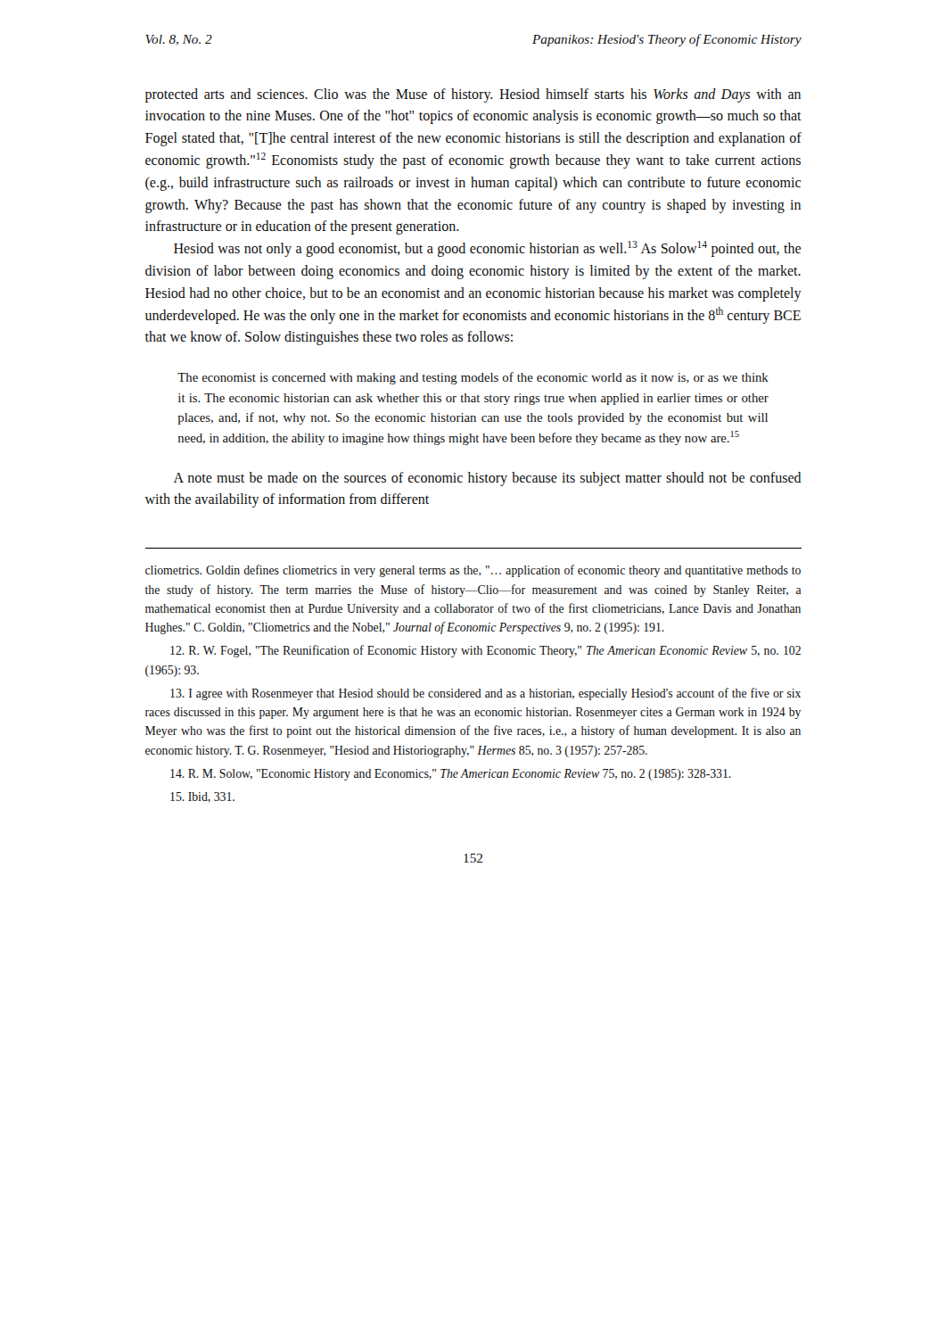Vol. 8, No. 2 Papanikos: Hesiod's Theory of Economic History
protected arts and sciences. Clio was the Muse of history. Hesiod himself starts his Works and Days with an invocation to the nine Muses. One of the "hot" topics of economic analysis is economic growth—so much so that Fogel stated that, "[T]he central interest of the new economic historians is still the description and explanation of economic growth."12 Economists study the past of economic growth because they want to take current actions (e.g., build infrastructure such as railroads or invest in human capital) which can contribute to future economic growth. Why? Because the past has shown that the economic future of any country is shaped by investing in infrastructure or in education of the present generation.
Hesiod was not only a good economist, but a good economic historian as well.13 As Solow14 pointed out, the division of labor between doing economics and doing economic history is limited by the extent of the market. Hesiod had no other choice, but to be an economist and an economic historian because his market was completely underdeveloped. He was the only one in the market for economists and economic historians in the 8th century BCE that we know of. Solow distinguishes these two roles as follows:
The economist is concerned with making and testing models of the economic world as it now is, or as we think it is. The economic historian can ask whether this or that story rings true when applied in earlier times or other places, and, if not, why not. So the economic historian can use the tools provided by the economist but will need, in addition, the ability to imagine how things might have been before they became as they now are.15
A note must be made on the sources of economic history because its subject matter should not be confused with the availability of information from different
cliometrics. Goldin defines cliometrics in very general terms as the, "… application of economic theory and quantitative methods to the study of history. The term marries the Muse of history—Clio—for measurement and was coined by Stanley Reiter, a mathematical economist then at Purdue University and a collaborator of two of the first cliometricians, Lance Davis and Jonathan Hughes." C. Goldin, "Cliometrics and the Nobel," Journal of Economic Perspectives 9, no. 2 (1995): 191.
12. R. W. Fogel, "The Reunification of Economic History with Economic Theory," The American Economic Review 5, no. 102 (1965): 93.
13. I agree with Rosenmeyer that Hesiod should be considered and as a historian, especially Hesiod's account of the five or six races discussed in this paper. My argument here is that he was an economic historian. Rosenmeyer cites a German work in 1924 by Meyer who was the first to point out the historical dimension of the five races, i.e., a history of human development. It is also an economic history. T. G. Rosenmeyer, "Hesiod and Historiography," Hermes 85, no. 3 (1957): 257-285.
14. R. M. Solow, "Economic History and Economics," The American Economic Review 75, no. 2 (1985): 328-331.
15. Ibid, 331.
152